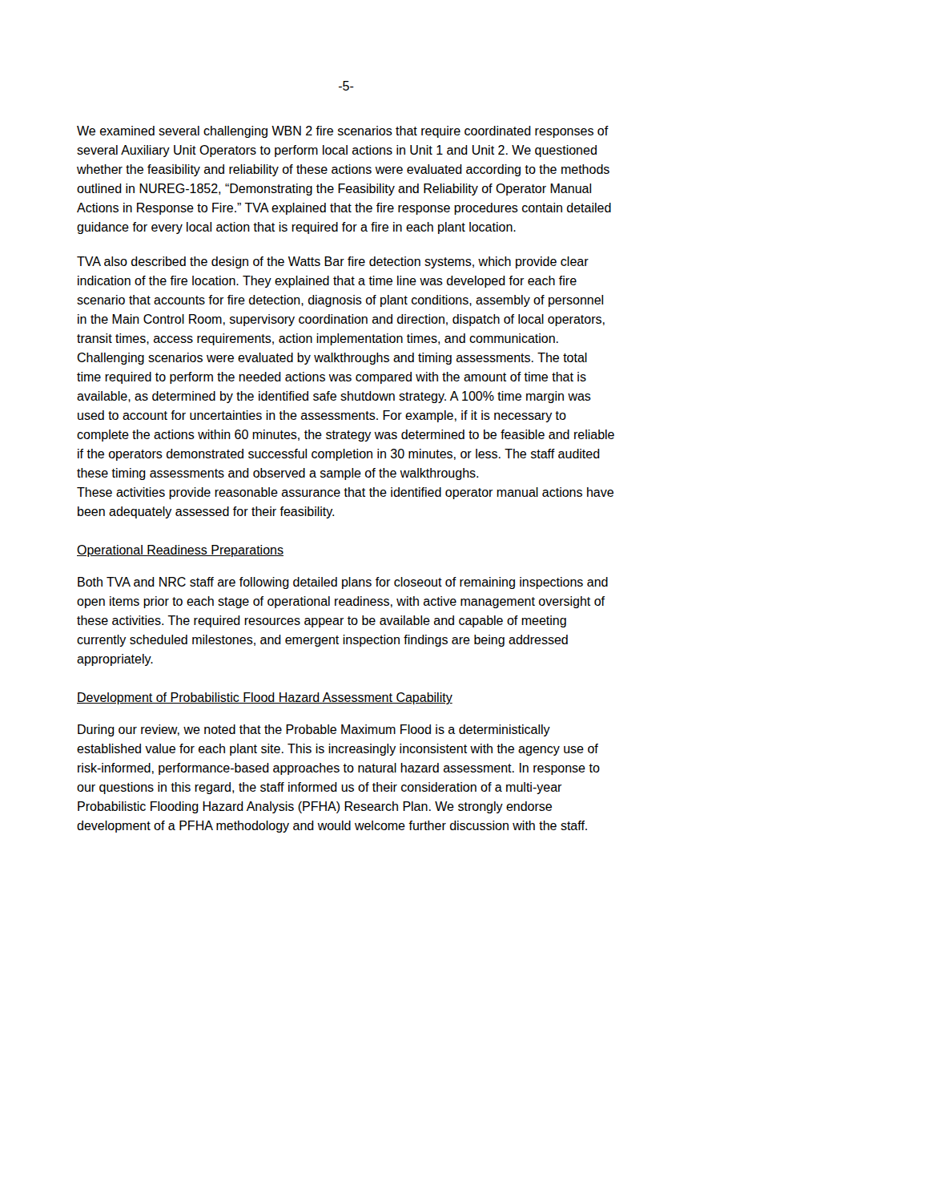-5-
We examined several challenging WBN 2 fire scenarios that require coordinated responses of several Auxiliary Unit Operators to perform local actions in Unit 1 and Unit 2. We questioned whether the feasibility and reliability of these actions were evaluated according to the methods outlined in NUREG-1852, “Demonstrating the Feasibility and Reliability of Operator Manual Actions in Response to Fire.” TVA explained that the fire response procedures contain detailed guidance for every local action that is required for a fire in each plant location.
TVA also described the design of the Watts Bar fire detection systems, which provide clear indication of the fire location. They explained that a time line was developed for each fire scenario that accounts for fire detection, diagnosis of plant conditions, assembly of personnel in the Main Control Room, supervisory coordination and direction, dispatch of local operators, transit times, access requirements, action implementation times, and communication. Challenging scenarios were evaluated by walkthroughs and timing assessments. The total time required to perform the needed actions was compared with the amount of time that is available, as determined by the identified safe shutdown strategy. A 100% time margin was used to account for uncertainties in the assessments. For example, if it is necessary to complete the actions within 60 minutes, the strategy was determined to be feasible and reliable if the operators demonstrated successful completion in 30 minutes, or less. The staff audited these timing assessments and observed a sample of the walkthroughs.
These activities provide reasonable assurance that the identified operator manual actions have been adequately assessed for their feasibility.
Operational Readiness Preparations
Both TVA and NRC staff are following detailed plans for closeout of remaining inspections and open items prior to each stage of operational readiness, with active management oversight of these activities. The required resources appear to be available and capable of meeting currently scheduled milestones, and emergent inspection findings are being addressed appropriately.
Development of Probabilistic Flood Hazard Assessment Capability
During our review, we noted that the Probable Maximum Flood is a deterministically established value for each plant site. This is increasingly inconsistent with the agency use of risk-informed, performance-based approaches to natural hazard assessment. In response to our questions in this regard, the staff informed us of their consideration of a multi-year Probabilistic Flooding Hazard Analysis (PFHA) Research Plan. We strongly endorse development of a PFHA methodology and would welcome further discussion with the staff.